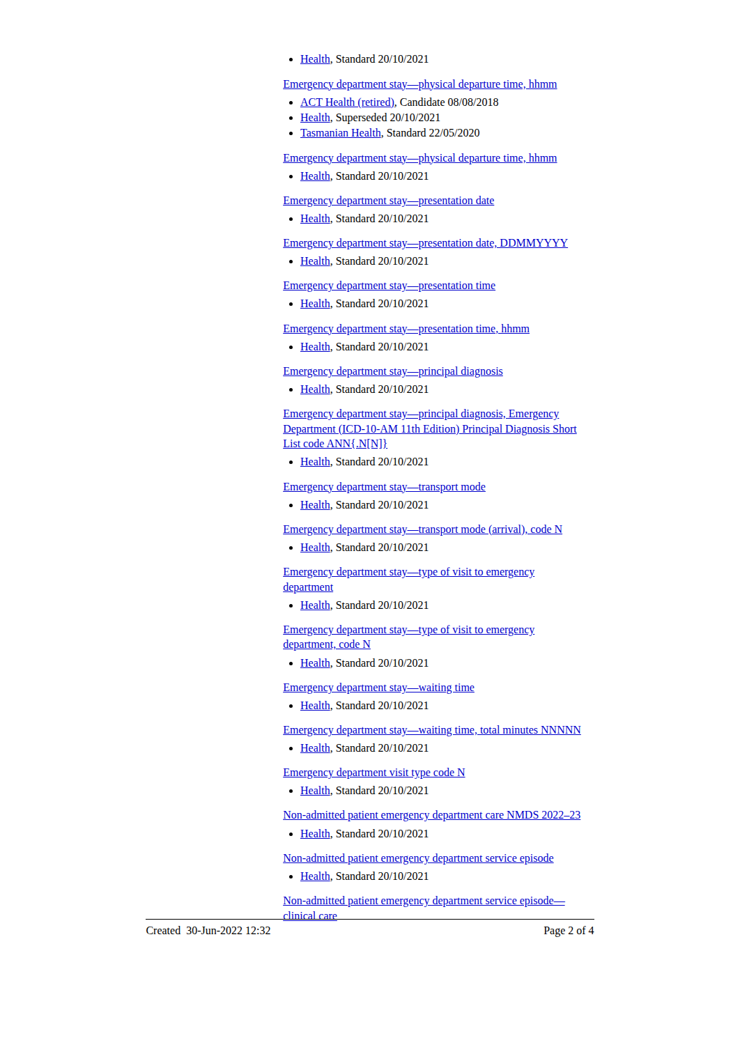Health, Standard 20/10/2021
Emergency department stay—physical departure time, hhmm
ACT Health (retired), Candidate 08/08/2018
Health, Superseded 20/10/2021
Tasmanian Health, Standard 22/05/2020
Emergency department stay—physical departure time, hhmm
Health, Standard 20/10/2021
Emergency department stay—presentation date
Health, Standard 20/10/2021
Emergency department stay—presentation date, DDMMYYYY
Health, Standard 20/10/2021
Emergency department stay—presentation time
Health, Standard 20/10/2021
Emergency department stay—presentation time, hhmm
Health, Standard 20/10/2021
Emergency department stay—principal diagnosis
Health, Standard 20/10/2021
Emergency department stay—principal diagnosis, Emergency Department (ICD-10-AM 11th Edition) Principal Diagnosis Short List code ANN{.N[N]}
Health, Standard 20/10/2021
Emergency department stay—transport mode
Health, Standard 20/10/2021
Emergency department stay—transport mode (arrival), code N
Health, Standard 20/10/2021
Emergency department stay—type of visit to emergency department
Health, Standard 20/10/2021
Emergency department stay—type of visit to emergency department, code N
Health, Standard 20/10/2021
Emergency department stay—waiting time
Health, Standard 20/10/2021
Emergency department stay—waiting time, total minutes NNNNN
Health, Standard 20/10/2021
Emergency department visit type code N
Health, Standard 20/10/2021
Non-admitted patient emergency department care NMDS 2022–23
Health, Standard 20/10/2021
Non-admitted patient emergency department service episode
Health, Standard 20/10/2021
Non-admitted patient emergency department service episode—clinical care
Created 30-Jun-2022 12:32 Page 2 of 4